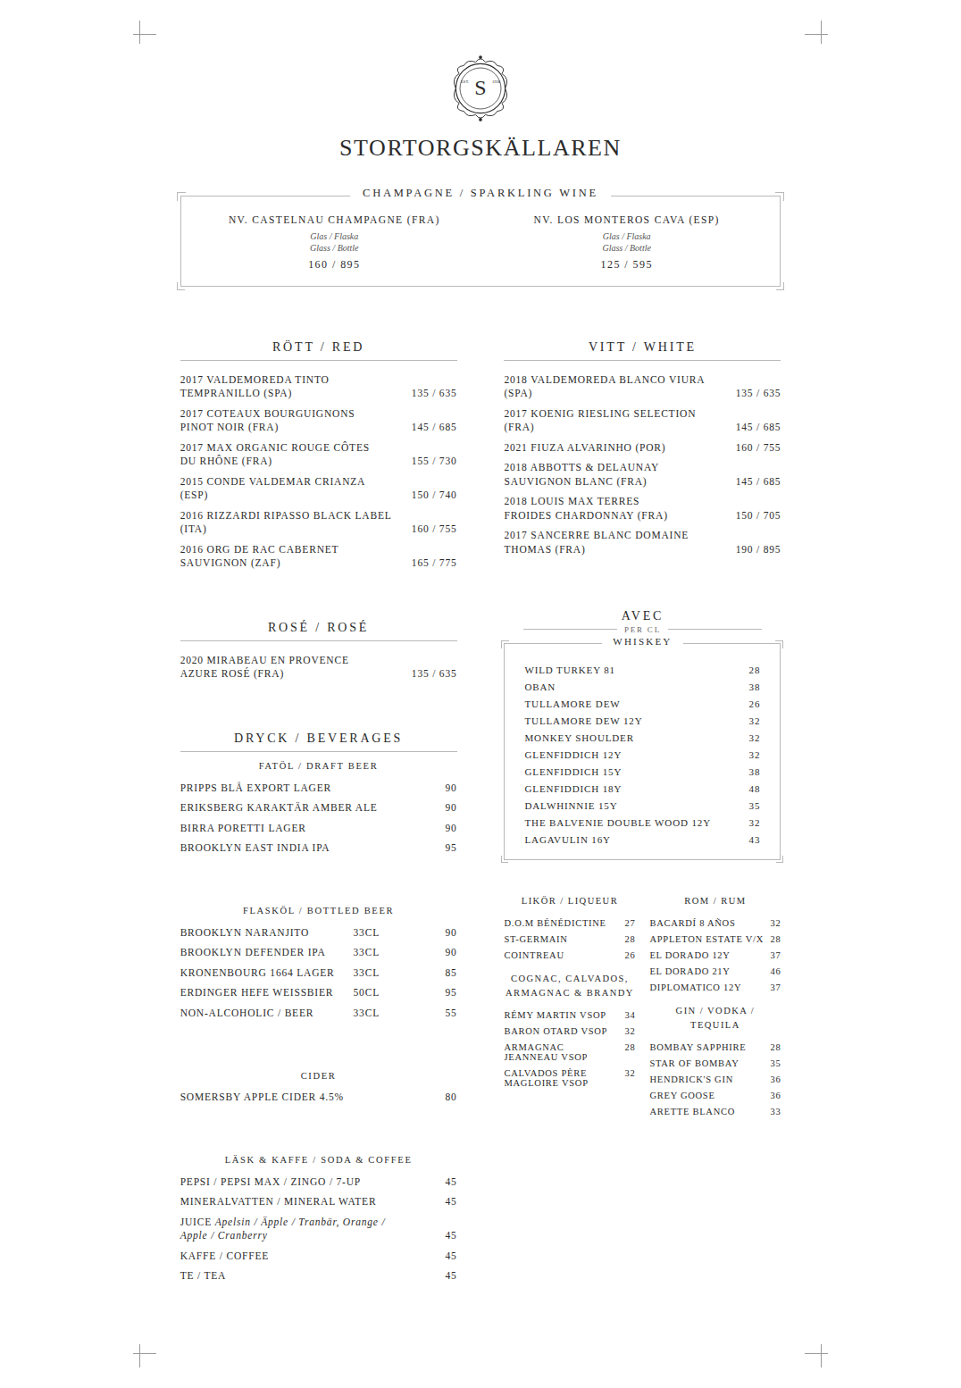S EST. 1938
STORTORGSKÄLLAREN
CHAMPAGNE / SPARKLING WINE
NV. CASTELNAU CHAMPAGNE (FRA)
Glas / Flaska
Glass / Bottle
160 / 895
NV. LOS MONTEROS CAVA (ESP)
Glas / Flaska
Glass / Bottle
125 / 595
RÖTT / RED
2017 VALDEMOREDA TINTOTEMPRANILLO (SPA) 135 / 635
2017 COTEAUX BOURGUIGNONSPINOT NOIR (FRA) 145 / 685
2017 MAX ORGANIC ROUGE CÔTESDU RHÔNE (FRA) 155 / 730
2015 CONDE VALDEMAR CRIANZA (ESP) 150 / 740
2016 RIZZARDI RIPASSO BLACK LABEL (ITA) 160 / 755
2016 ORG DE RAC CABERNET SAUVIGNON (ZAF) 165 / 775
ROSÉ / ROSÉ
2020 MIRABEAU EN PROVENCEAZURE ROSÉ (FRA) 135 / 635
DRYCK / BEVERAGES
FATÖL / DRAFT BEER
PRIPPS BLÅ EXPORT LAGER 90
ERIKSBERG KARAKTÄR AMBER ALE 90
BIRRA PORETTI LAGER 90
BROOKLYN EAST INDIA IPA 95
FLASKÖL / BOTTLED BEER
BROOKLYN NARANJITO 33CL 90
BROOKLYN DEFENDER IPA 33CL 90
KRONENBOURG 1664 LAGER 33CL 85
ERDINGER HEFE WEISSBIER 50CL 95
NON-ALCOHOLIC / BEER 33CL 55
CIDER
SOMERSBY APPLE CIDER 4.5% 80
LÄSK & KAFFE / SODA & COFFEE
PEPSI / PEPSI MAX / ZINGO / 7-UP 45
MINERALVATTEN / MINERAL WATER 45
JUICE Apelsin / Äpple / Tranbär, Orange / Apple / Cranberry 45
KAFFE / COFFEE 45
TE / TEA 45
VITT / WHITE
2018 VALDEMOREDA BLANCO VIURA (SPA) 135 / 635
2017 KOENIG RIESLING SELECTION (FRA) 145 / 685
2021 FIUZA ALVARINHO (POR) 160 / 755
2018 ABBOTTS & DELAUNAYSAUVIGNON BLANC (FRA) 145 / 685
2018 LOUIS MAX TERRESFROIDES CHARDONNAY (FRA) 150 / 705
2017 SANCERRE BLANC DOMAINETHOMAS (FRA) 190 / 895
AVEC
PER CL
WHISKEY
WILD TURKEY 8128
OBAN 38
TULLAMORE DEW 26
TULLAMORE DEW 12Y 32
MONKEY SHOULDER 32
GLENFIDDICH 12Y 32
GLENFIDDICH 15Y 38
GLENFIDDICH 18Y 48
DALWHINNIE 15Y 35
THE BALVENIE DOUBLE WOOD 12Y 32
LAGAVULIN 16Y 43
LIKÖR / LIQUEUR
D.O.M BÉNÉDICTINE 27
ST-GERMAIN 28
COINTREAU 26
COGNAC, CALVADOS,
ARMAGNAC & BRANDY
RÉMY MARTIN VSOP 34
BARON OTARD VSOP 32
ARMAGNAC
JEANNEAU VSOP 28
CALVADOS PÈRE
MAGLOIRE VSOP 32
ROM / RUM
BACARDÍ 8 AÑOS 32
APPLETON ESTATE V/X 28
EL DORADO 12Y 37
EL DORADO 21Y 46
DIPLOMATICO 12Y 37
GIN / VODKA / TEQUILA
BOMBAY SAPPHIRE 28
STAR OF BOMBAY 35
HENDRICK'S GIN 36
GREY GOOSE 36
ARETTE BLANCO 33